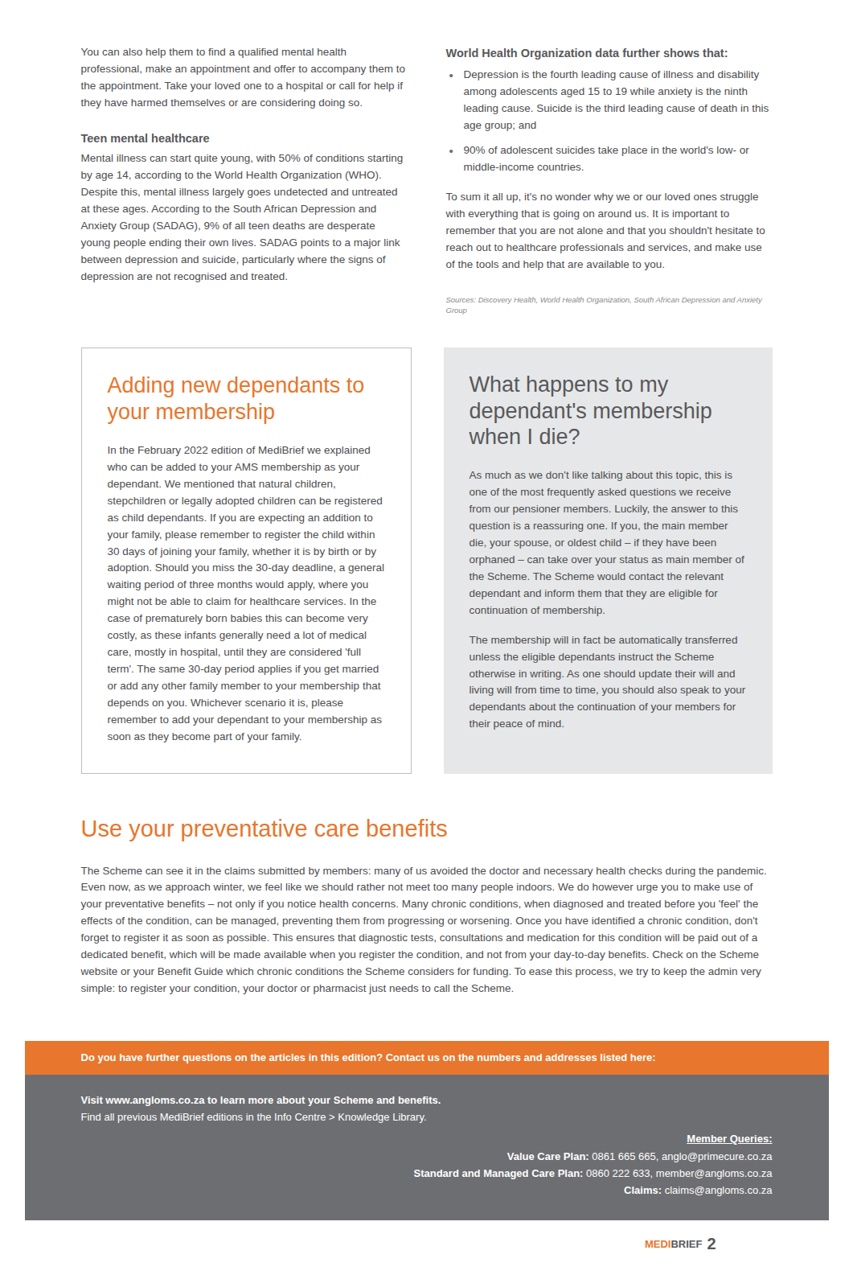You can also help them to find a qualified mental health professional, make an appointment and offer to accompany them to the appointment. Take your loved one to a hospital or call for help if they have harmed themselves or are considering doing so.
Teen mental healthcare
Mental illness can start quite young, with 50% of conditions starting by age 14, according to the World Health Organization (WHO). Despite this, mental illness largely goes undetected and untreated at these ages. According to the South African Depression and Anxiety Group (SADAG), 9% of all teen deaths are desperate young people ending their own lives. SADAG points to a major link between depression and suicide, particularly where the signs of depression are not recognised and treated.
World Health Organization data further shows that:
Depression is the fourth leading cause of illness and disability among adolescents aged 15 to 19 while anxiety is the ninth leading cause. Suicide is the third leading cause of death in this age group; and
90% of adolescent suicides take place in the world's low- or middle-income countries.
To sum it all up, it's no wonder why we or our loved ones struggle with everything that is going on around us. It is important to remember that you are not alone and that you shouldn't hesitate to reach out to healthcare professionals and services, and make use of the tools and help that are available to you.
Sources: Discovery Health, World Health Organization, South African Depression and Anxiety Group
Adding new dependants to your membership
In the February 2022 edition of MediBrief we explained who can be added to your AMS membership as your dependant. We mentioned that natural children, stepchildren or legally adopted children can be registered as child dependants. If you are expecting an addition to your family, please remember to register the child within 30 days of joining your family, whether it is by birth or by adoption. Should you miss the 30-day deadline, a general waiting period of three months would apply, where you might not be able to claim for healthcare services. In the case of prematurely born babies this can become very costly, as these infants generally need a lot of medical care, mostly in hospital, until they are considered 'full term'. The same 30-day period applies if you get married or add any other family member to your membership that depends on you. Whichever scenario it is, please remember to add your dependant to your membership as soon as they become part of your family.
What happens to my dependant's membership when I die?
As much as we don't like talking about this topic, this is one of the most frequently asked questions we receive from our pensioner members. Luckily, the answer to this question is a reassuring one. If you, the main member die, your spouse, or oldest child – if they have been orphaned – can take over your status as main member of the Scheme. The Scheme would contact the relevant dependant and inform them that they are eligible for continuation of membership.
The membership will in fact be automatically transferred unless the eligible dependants instruct the Scheme otherwise in writing. As one should update their will and living will from time to time, you should also speak to your dependants about the continuation of your members for their peace of mind.
Use your preventative care benefits
The Scheme can see it in the claims submitted by members: many of us avoided the doctor and necessary health checks during the pandemic. Even now, as we approach winter, we feel like we should rather not meet too many people indoors. We do however urge you to make use of your preventative benefits – not only if you notice health concerns. Many chronic conditions, when diagnosed and treated before you 'feel' the effects of the condition, can be managed, preventing them from progressing or worsening. Once you have identified a chronic condition, don't forget to register it as soon as possible. This ensures that diagnostic tests, consultations and medication for this condition will be paid out of a dedicated benefit, which will be made available when you register the condition, and not from your day-to-day benefits. Check on the Scheme website or your Benefit Guide which chronic conditions the Scheme considers for funding. To ease this process, we try to keep the admin very simple: to register your condition, your doctor or pharmacist just needs to call the Scheme.
Do you have further questions on the articles in this edition? Contact us on the numbers and addresses listed here:
Visit www.angloms.co.za to learn more about your Scheme and benefits.
Find all previous MediBrief editions in the Info Centre > Knowledge Library.
Member Queries:
Value Care Plan: 0861 665 665, anglo@primecure.co.za
Standard and Managed Care Plan: 0860 222 633, member@angloms.co.za
Claims: claims@angloms.co.za
MEDI BRIEF 2